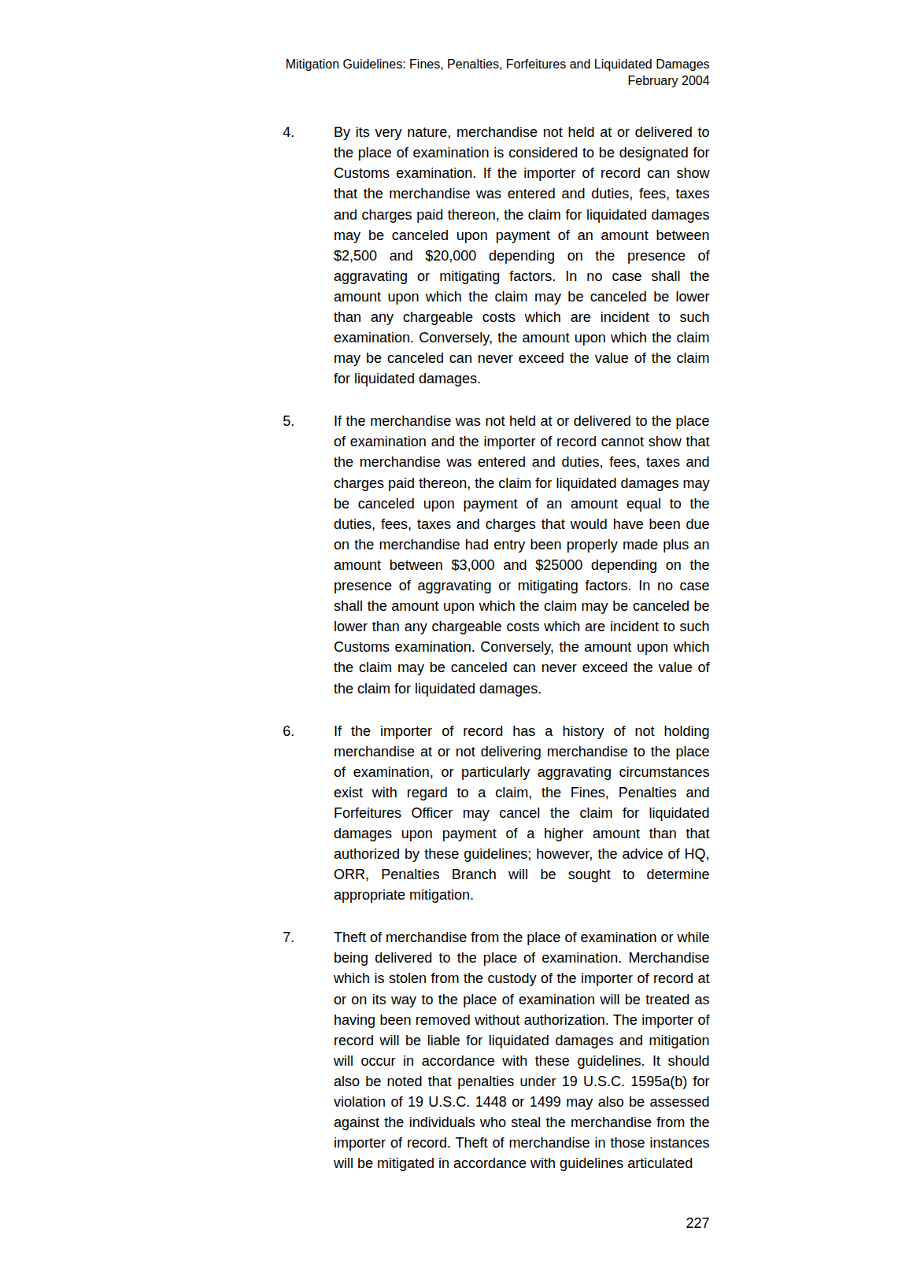Mitigation Guidelines: Fines, Penalties, Forfeitures and Liquidated Damages February 2004
4. By its very nature, merchandise not held at or delivered to the place of examination is considered to be designated for Customs examination. If the importer of record can show that the merchandise was entered and duties, fees, taxes and charges paid thereon, the claim for liquidated damages may be canceled upon payment of an amount between $2,500 and $20,000 depending on the presence of aggravating or mitigating factors. In no case shall the amount upon which the claim may be canceled be lower than any chargeable costs which are incident to such examination. Conversely, the amount upon which the claim may be canceled can never exceed the value of the claim for liquidated damages.
5. If the merchandise was not held at or delivered to the place of examination and the importer of record cannot show that the merchandise was entered and duties, fees, taxes and charges paid thereon, the claim for liquidated damages may be canceled upon payment of an amount equal to the duties, fees, taxes and charges that would have been due on the merchandise had entry been properly made plus an amount between $3,000 and $25000 depending on the presence of aggravating or mitigating factors. In no case shall the amount upon which the claim may be canceled be lower than any chargeable costs which are incident to such Customs examination. Conversely, the amount upon which the claim may be canceled can never exceed the value of the claim for liquidated damages.
6. If the importer of record has a history of not holding merchandise at or not delivering merchandise to the place of examination, or particularly aggravating circumstances exist with regard to a claim, the Fines, Penalties and Forfeitures Officer may cancel the claim for liquidated damages upon payment of a higher amount than that authorized by these guidelines; however, the advice of HQ, ORR, Penalties Branch will be sought to determine appropriate mitigation.
7. Theft of merchandise from the place of examination or while being delivered to the place of examination. Merchandise which is stolen from the custody of the importer of record at or on its way to the place of examination will be treated as having been removed without authorization. The importer of record will be liable for liquidated damages and mitigation will occur in accordance with these guidelines. It should also be noted that penalties under 19 U.S.C. 1595a(b) for violation of 19 U.S.C. 1448 or 1499 may also be assessed against the individuals who steal the merchandise from the importer of record. Theft of merchandise in those instances will be mitigated in accordance with guidelines articulated
227